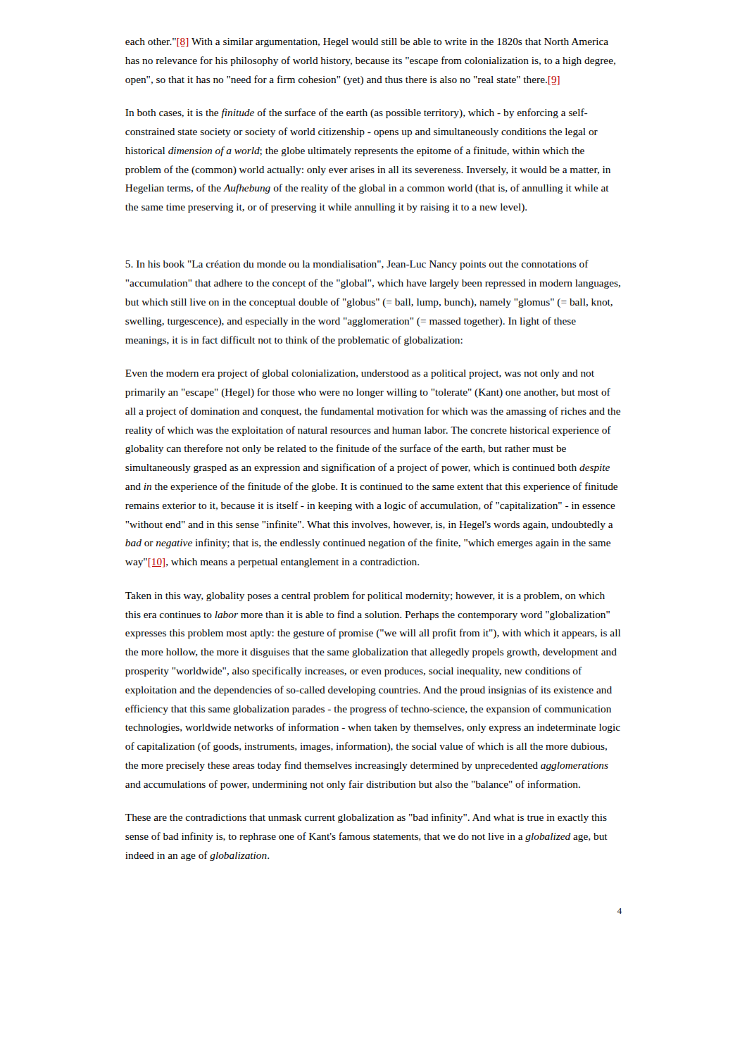each other."[8] With a similar argumentation, Hegel would still be able to write in the 1820s that North America has no relevance for his philosophy of world history, because its "escape from colonialization is, to a high degree, open", so that it has no "need for a firm cohesion" (yet) and thus there is also no "real state" there.[9]
In both cases, it is the finitude of the surface of the earth (as possible territory), which - by enforcing a self-constrained state society or society of world citizenship - opens up and simultaneously conditions the legal or historical dimension of a world; the globe ultimately represents the epitome of a finitude, within which the problem of the (common) world actually: only ever arises in all its severeness. Inversely, it would be a matter, in Hegelian terms, of the Aufhebung of the reality of the global in a common world (that is, of annulling it while at the same time preserving it, or of preserving it while annulling it by raising it to a new level).
5. In his book "La création du monde ou la mondialisation", Jean-Luc Nancy points out the connotations of "accumulation" that adhere to the concept of the "global", which have largely been repressed in modern languages, but which still live on in the conceptual double of "globus" (= ball, lump, bunch), namely "glomus" (= ball, knot, swelling, turgescence), and especially in the word "agglomeration" (= massed together). In light of these meanings, it is in fact difficult not to think of the problematic of globalization:
Even the modern era project of global colonialization, understood as a political project, was not only and not primarily an "escape" (Hegel) for those who were no longer willing to "tolerate" (Kant) one another, but most of all a project of domination and conquest, the fundamental motivation for which was the amassing of riches and the reality of which was the exploitation of natural resources and human labor. The concrete historical experience of globality can therefore not only be related to the finitude of the surface of the earth, but rather must be simultaneously grasped as an expression and signification of a project of power, which is continued both despite and in the experience of the finitude of the globe. It is continued to the same extent that this experience of finitude remains exterior to it, because it is itself - in keeping with a logic of accumulation, of "capitalization" - in essence "without end" and in this sense "infinite". What this involves, however, is, in Hegel's words again, undoubtedly a bad or negative infinity; that is, the endlessly continued negation of the finite, "which emerges again in the same way"[10], which means a perpetual entanglement in a contradiction.
Taken in this way, globality poses a central problem for political modernity; however, it is a problem, on which this era continues to labor more than it is able to find a solution. Perhaps the contemporary word "globalization" expresses this problem most aptly: the gesture of promise ("we will all profit from it"), with which it appears, is all the more hollow, the more it disguises that the same globalization that allegedly propels growth, development and prosperity "worldwide", also specifically increases, or even produces, social inequality, new conditions of exploitation and the dependencies of so-called developing countries. And the proud insignias of its existence and efficiency that this same globalization parades - the progress of techno-science, the expansion of communication technologies, worldwide networks of information - when taken by themselves, only express an indeterminate logic of capitalization (of goods, instruments, images, information), the social value of which is all the more dubious, the more precisely these areas today find themselves increasingly determined by unprecedented agglomerations and accumulations of power, undermining not only fair distribution but also the "balance" of information.
These are the contradictions that unmask current globalization as "bad infinity". And what is true in exactly this sense of bad infinity is, to rephrase one of Kant's famous statements, that we do not live in a globalized age, but indeed in an age of globalization.
4